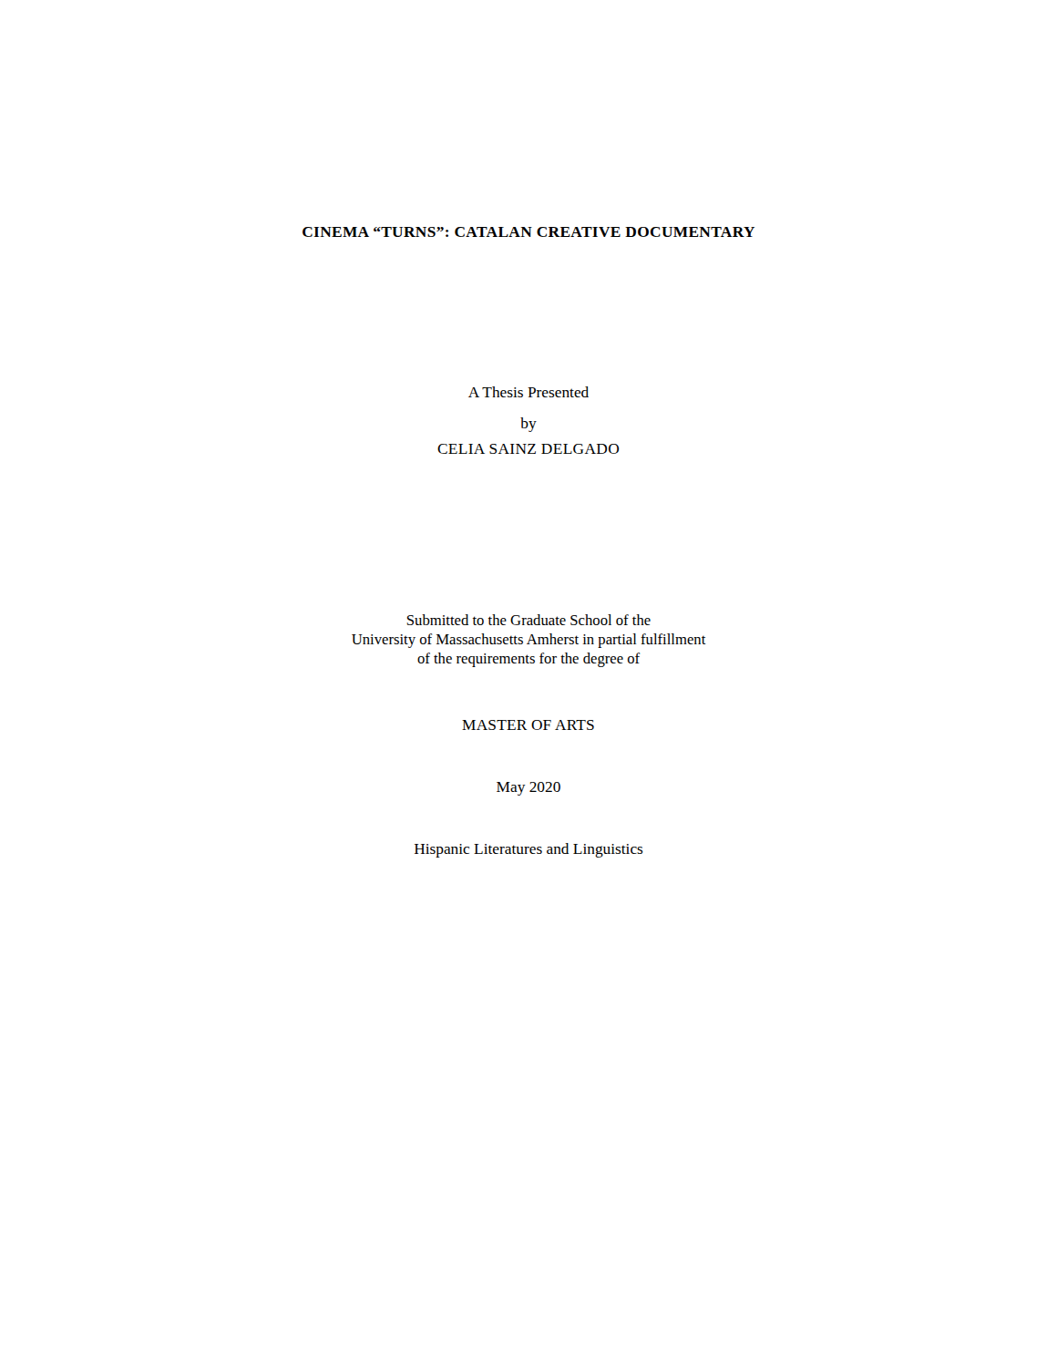CINEMA “TURNS”: CATALAN CREATIVE DOCUMENTARY
A Thesis Presented
by
CELIA SAINZ DELGADO
Submitted to the Graduate School of the
University of Massachusetts Amherst in partial fulfillment
of the requirements for the degree of
MASTER OF ARTS
May 2020
Hispanic Literatures and Linguistics